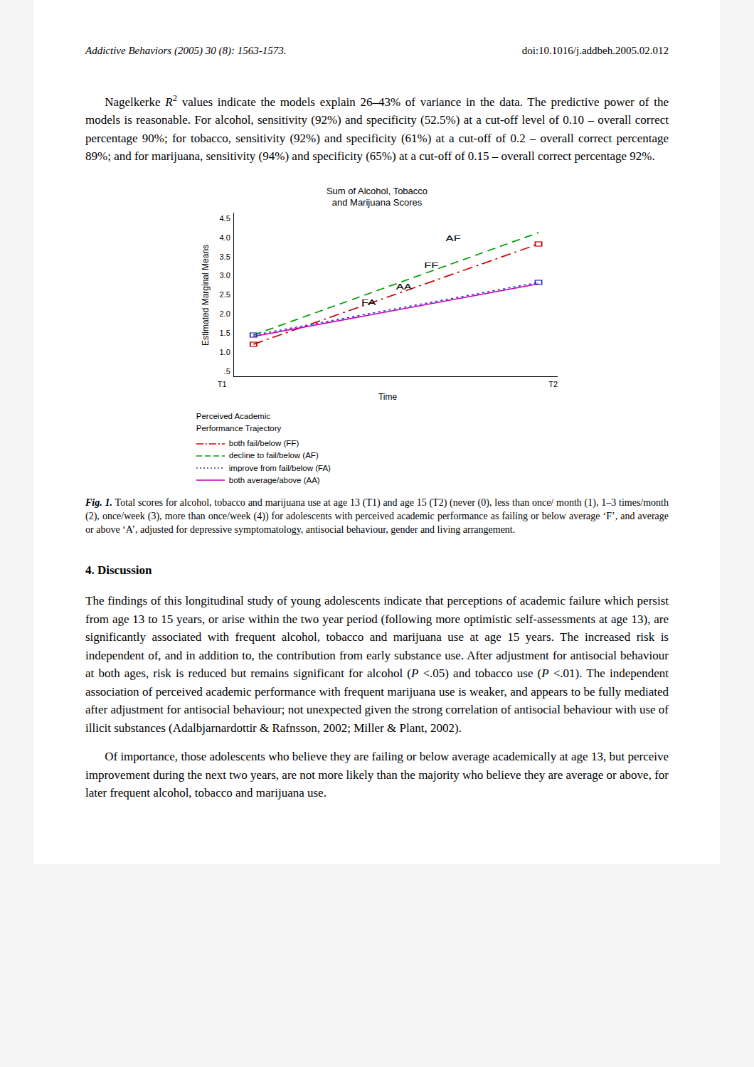Addictive Behaviors (2005) 30 (8): 1563-1573.
doi:10.1016/j.addbeh.2005.02.012
Nagelkerke R2 values indicate the models explain 26–43% of variance in the data. The predictive power of the models is reasonable. For alcohol, sensitivity (92%) and specificity (52.5%) at a cut-off level of 0.10 – overall correct percentage 90%; for tobacco, sensitivity (92%) and specificity (61%) at a cut-off of 0.2 – overall correct percentage 89%; and for marijuana, sensitivity (94%) and specificity (65%) at a cut-off of 0.15 – overall correct percentage 92%.
Sum of Alcohol, Tobacco
and Marijuana Scores
Estimated Marginal Means
4.5 4.0 3.5 3.0 2.5 2.0 1.5 1.0 .5
AF FF AA FA
T1 T2
Time
Perceived Academic
Performance Trajectory
both fail/below (FF)
decline to fail/below (AF)
improve from fail/below (FA)
both average/above (AA)
Fig. 1. Total scores for alcohol, tobacco and marijuana use at age 13 (T1) and age 15 (T2) (never (0), less than once/ month (1), 1–3 times/month (2), once/week (3), more than once/week (4)) for adolescents with perceived academic performance as failing or below average ‘F’, and average or above ‘A’, adjusted for depressive symptomatology, antisocial behaviour, gender and living arrangement.
4. Discussion
The findings of this longitudinal study of young adolescents indicate that perceptions of academic failure which persist from age 13 to 15 years, or arise within the two year period (following more optimistic self-assessments at age 13), are significantly associated with frequent alcohol, tobacco and marijuana use at age 15 years. The increased risk is independent of, and in addition to, the contribution from early substance use. After adjustment for antisocial behaviour at both ages, risk is reduced but remains significant for alcohol (P <.05) and tobacco use (P <.01). The independent association of perceived academic performance with frequent marijuana use is weaker, and appears to be fully mediated after adjustment for antisocial behaviour; not unexpected given the strong correlation of antisocial behaviour with use of illicit substances (Adalbjarnardottir & Rafnsson, 2002; Miller & Plant, 2002).
Of importance, those adolescents who believe they are failing or below average academically at age 13, but perceive improvement during the next two years, are not more likely than the majority who believe they are average or above, for later frequent alcohol, tobacco and marijuana use.